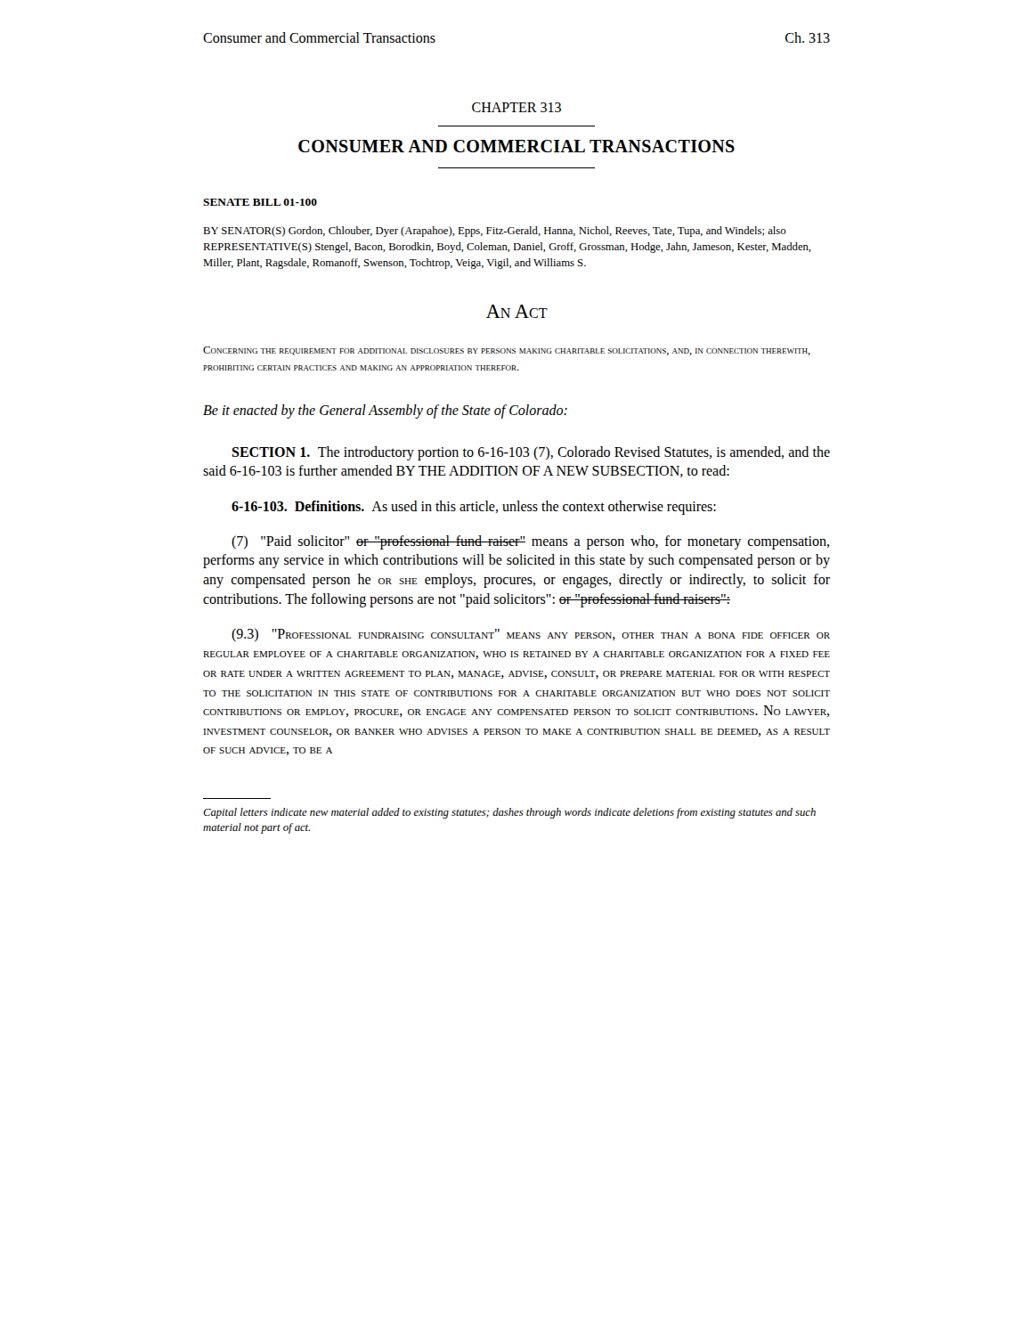Consumer and Commercial Transactions Ch. 313
CHAPTER 313
CONSUMER AND COMMERCIAL TRANSACTIONS
SENATE BILL 01-100
BY SENATOR(S) Gordon, Chlouber, Dyer (Arapahoe), Epps, Fitz-Gerald, Hanna, Nichol, Reeves, Tate, Tupa, and Windels; also REPRESENTATIVE(S) Stengel, Bacon, Borodkin, Boyd, Coleman, Daniel, Groff, Grossman, Hodge, Jahn, Jameson, Kester, Madden, Miller, Plant, Ragsdale, Romanoff, Swenson, Tochtrop, Veiga, Vigil, and Williams S.
An Act
Concerning the requirement for additional disclosures by persons making charitable solicitations, and, in connection therewith, prohibiting certain practices and making an appropriation therefor.
Be it enacted by the General Assembly of the State of Colorado:
SECTION 1. The introductory portion to 6-16-103 (7), Colorado Revised Statutes, is amended, and the said 6-16-103 is further amended BY THE ADDITION OF A NEW SUBSECTION, to read:
6-16-103. Definitions. As used in this article, unless the context otherwise requires:
(7) "Paid solicitor" or "professional fund raiser" means a person who, for monetary compensation, performs any service in which contributions will be solicited in this state by such compensated person or by any compensated person he or she employs, procures, or engages, directly or indirectly, to solicit for contributions. The following persons are not "paid solicitors": or "professional fund raisers":
(9.3) "Professional fundraising consultant" means any person, other than a bona fide officer or regular employee of a charitable organization, who is retained by a charitable organization for a fixed fee or rate under a written agreement to plan, manage, advise, consult, or prepare material for or with respect to the solicitation in this state of contributions for a charitable organization but who does not solicit contributions or employ, procure, or engage any compensated person to solicit contributions. No lawyer, investment counselor, or banker who advises a person to make a contribution shall be deemed, as a result of such advice, to be a
Capital letters indicate new material added to existing statutes; dashes through words indicate deletions from existing statutes and such material not part of act.